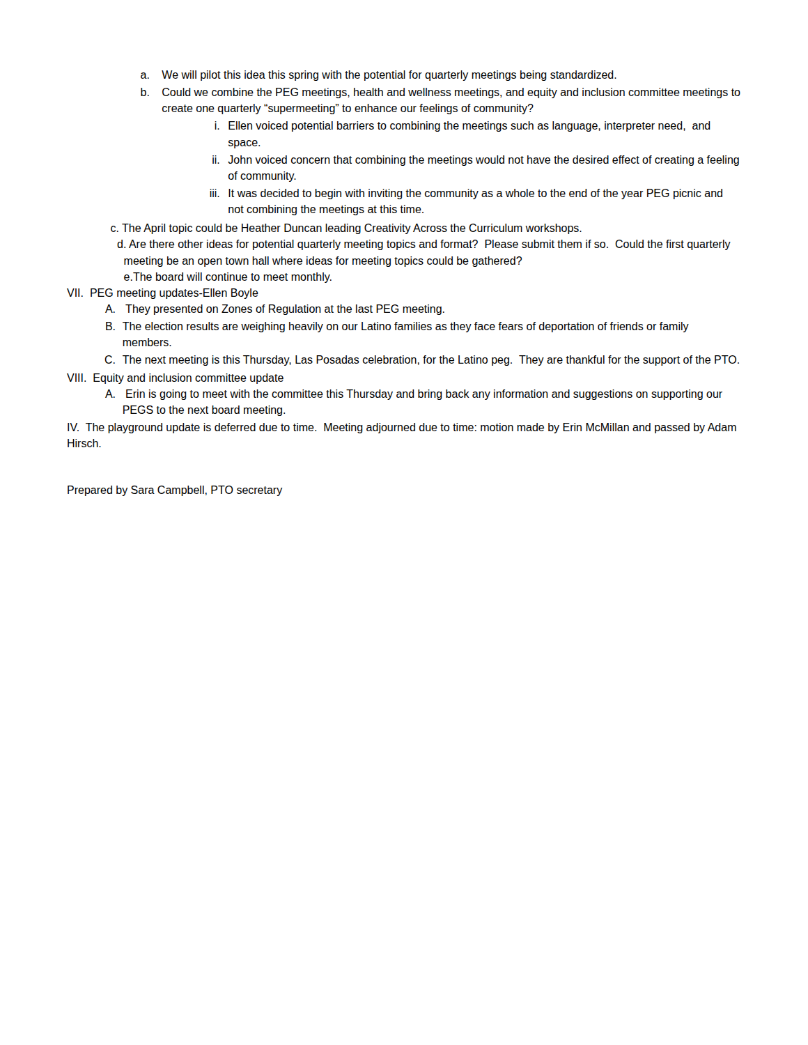a. We will pilot this idea this spring with the potential for quarterly meetings being standardized.
b. Could we combine the PEG meetings, health and wellness meetings, and equity and inclusion committee meetings to create one quarterly “supermeeting” to enhance our feelings of community?
i. Ellen voiced potential barriers to combining the meetings such as language, interpreter need, and space.
ii. John voiced concern that combining the meetings would not have the desired effect of creating a feeling of community.
iii. It was decided to begin with inviting the community as a whole to the end of the year PEG picnic and not combining the meetings at this time.
c. The April topic could be Heather Duncan leading Creativity Across the Curriculum workshops.
d. Are there other ideas for potential quarterly meeting topics and format? Please submit them if so. Could the first quarterly meeting be an open town hall where ideas for meeting topics could be gathered?
e.The board will continue to meet monthly.
VII. PEG meeting updates-Ellen Boyle
A. They presented on Zones of Regulation at the last PEG meeting.
B. The election results are weighing heavily on our Latino families as they face fears of deportation of friends or family members.
C. The next meeting is this Thursday, Las Posadas celebration, for the Latino peg. They are thankful for the support of the PTO.
VIII. Equity and inclusion committee update
A. Erin is going to meet with the committee this Thursday and bring back any information and suggestions on supporting our PEGS to the next board meeting.
IV. The playground update is deferred due to time. Meeting adjourned due to time: motion made by Erin McMillan and passed by Adam Hirsch.
Prepared by Sara Campbell, PTO secretary